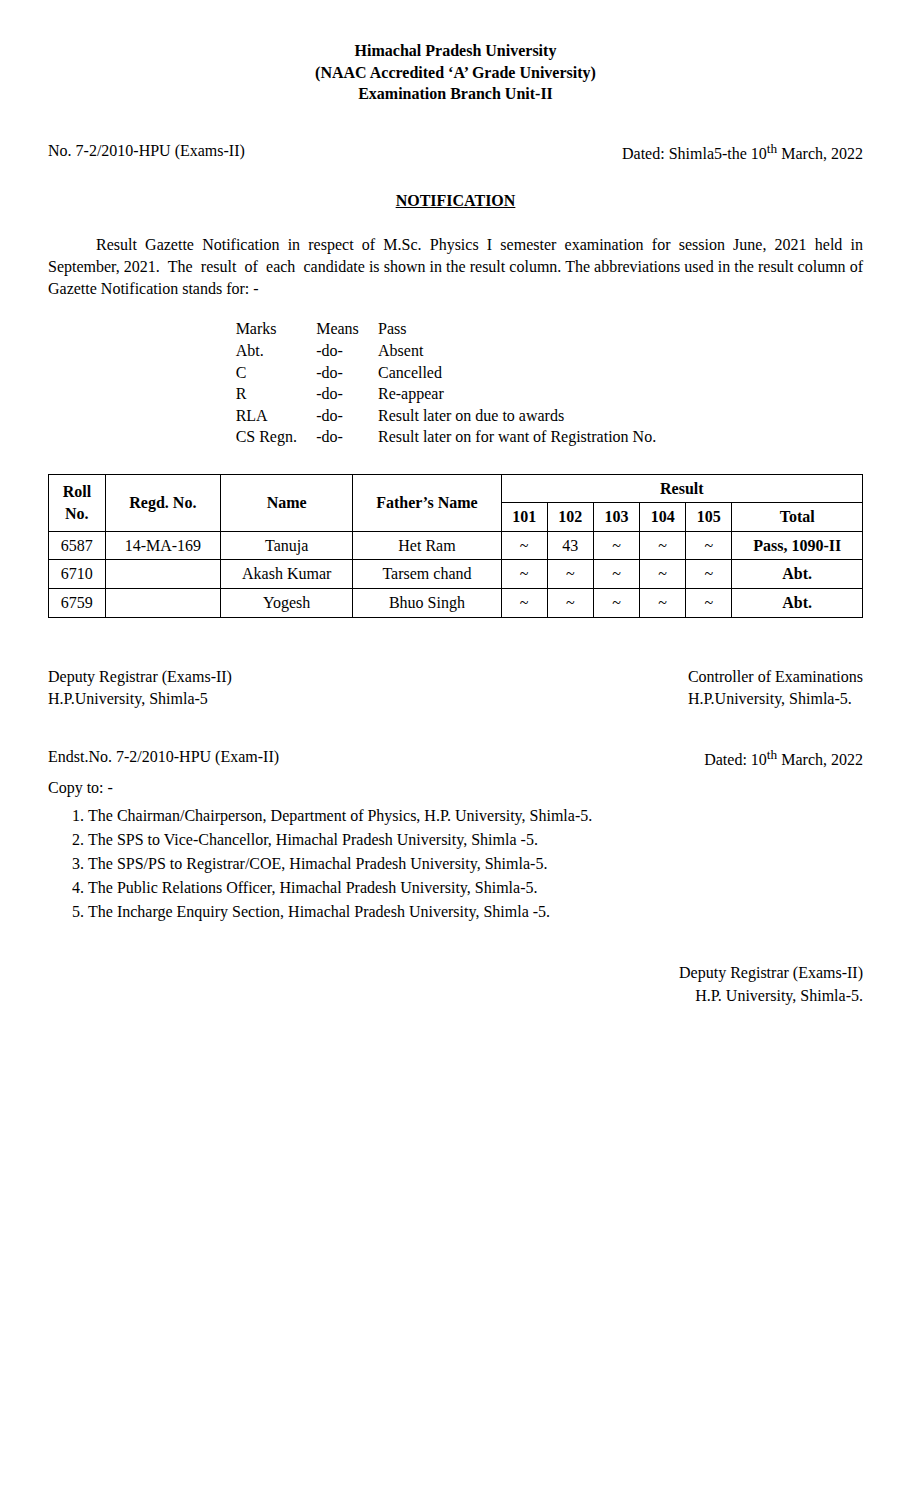Himachal Pradesh University
(NAAC Accredited ‘A’ Grade University)
Examination Branch Unit-II
No. 7-2/2010-HPU (Exams-II) Dated: Shimla5-the 10th March, 2022
NOTIFICATION
Result Gazette Notification in respect of M.Sc. Physics I semester examination for session June, 2021 held in September, 2021. The result of each candidate is shown in the result column. The abbreviations used in the result column of Gazette Notification stands for: -
| Marks | Means | Pass |
| Abt. | -do- | Absent |
| C | -do- | Cancelled |
| R | -do- | Re-appear |
| RLA | -do- | Result later on due to awards |
| CS Regn. | -do- | Result later on for want of Registration No. |
| Roll No. | Regd. No. | Name | Father’s Name | Result |
| --- | --- | --- | --- | --- |
| 101 | 102 | 103 | 104 | 105 | Total |
| 6587 | 14-MA-169 | Tanuja | Het Ram | ~ | 43 | ~ | ~ | ~ | Pass, 1090-II |
| 6710 | | Akash Kumar | Tarsem chand | ~ | ~ | ~ | ~ | ~ | Abt. |
| 6759 | | Yogesh | Bhuo Singh | ~ | ~ | ~ | ~ | ~ | Abt. |
Deputy Registrar (Exams-II)
H.P.University, Shimla-5
Controller of Examinations
H.P.University, Shimla-5.
Endst.No. 7-2/2010-HPU (Exam-II) Dated: 10th March, 2022
Copy to: -
The Chairman/Chairperson, Department of Physics, H.P. University, Shimla-5.
The SPS to Vice-Chancellor, Himachal Pradesh University, Shimla -5.
The SPS/PS to Registrar/COE, Himachal Pradesh University, Shimla-5.
The Public Relations Officer, Himachal Pradesh University, Shimla-5.
The Incharge Enquiry Section, Himachal Pradesh University, Shimla -5.
Deputy Registrar (Exams-II)
H.P. University, Shimla-5.